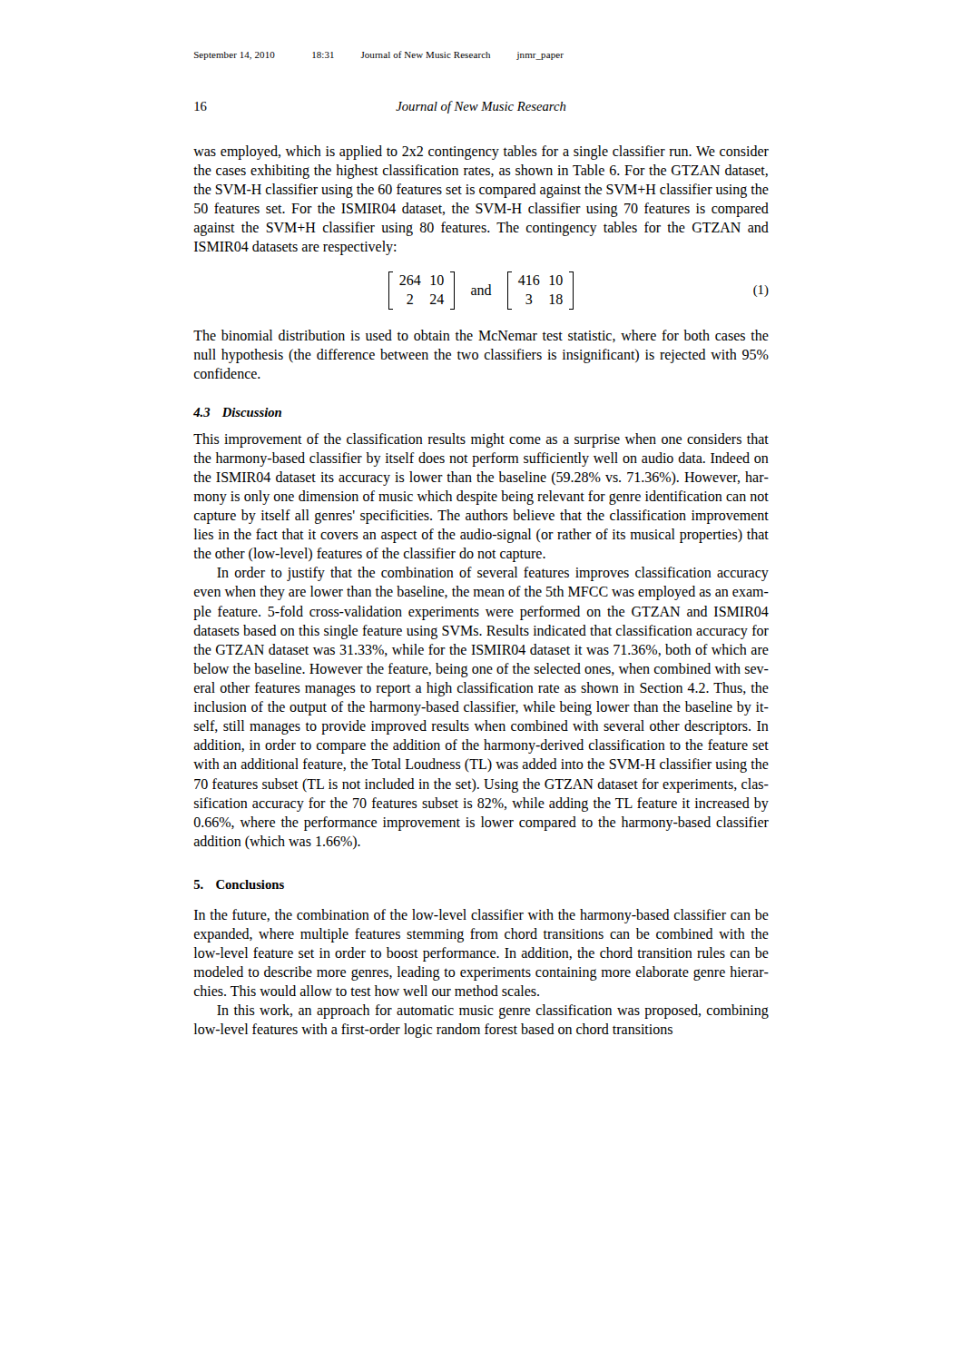September 14, 2010 18:31 Journal of New Music Research jnmr_paper
16
Journal of New Music Research
was employed, which is applied to 2x2 contingency tables for a single classifier run. We consider the cases exhibiting the highest classification rates, as shown in Table 6. For the GTZAN dataset, the SVM-H classifier using the 60 features set is compared against the SVM+H classifier using the 50 features set. For the ISMIR04 dataset, the SVM-H classifier using 70 features is compared against the SVM+H classifier using 80 features. The contingency tables for the GTZAN and ISMIR04 datasets are respectively:
| 264 | 10 |
| 2 | 24 |
and
| 416 | 10 |
| 3 | 18 |
(1)
The binomial distribution is used to obtain the McNemar test statistic, where for both cases the null hypothesis (the difference between the two classifiers is insignificant) is rejected with 95% confidence.
4.3 Discussion
This improvement of the classification results might come as a surprise when one considers that the harmony-based classifier by itself does not perform sufficiently well on audio data. Indeed on the ISMIR04 dataset its accuracy is lower than the baseline (59.28% vs. 71.36%). However, harmony is only one dimension of music which despite being relevant for genre identification can not capture by itself all genres' specificities. The authors believe that the classification improvement lies in the fact that it covers an aspect of the audio-signal (or rather of its musical properties) that the other (low-level) features of the classifier do not capture.
In order to justify that the combination of several features improves classification accuracy even when they are lower than the baseline, the mean of the 5th MFCC was employed as an example feature. 5-fold cross-validation experiments were performed on the GTZAN and ISMIR04 datasets based on this single feature using SVMs. Results indicated that classification accuracy for the GTZAN dataset was 31.33%, while for the ISMIR04 dataset it was 71.36%, both of which are below the baseline. However the feature, being one of the selected ones, when combined with several other features manages to report a high classification rate as shown in Section 4.2. Thus, the inclusion of the output of the harmony-based classifier, while being lower than the baseline by itself, still manages to provide improved results when combined with several other descriptors. In addition, in order to compare the addition of the harmony-derived classification to the feature set with an additional feature, the Total Loudness (TL) was added into the SVM-H classifier using the 70 features subset (TL is not included in the set). Using the GTZAN dataset for experiments, classification accuracy for the 70 features subset is 82%, while adding the TL feature it increased by 0.66%, where the performance improvement is lower compared to the harmony-based classifier addition (which was 1.66%).
5. Conclusions
In the future, the combination of the low-level classifier with the harmony-based classifier can be expanded, where multiple features stemming from chord transitions can be combined with the low-level feature set in order to boost performance. In addition, the chord transition rules can be modeled to describe more genres, leading to experiments containing more elaborate genre hierarchies. This would allow to test how well our method scales.
In this work, an approach for automatic music genre classification was proposed, combining low-level features with a first-order logic random forest based on chord transitions